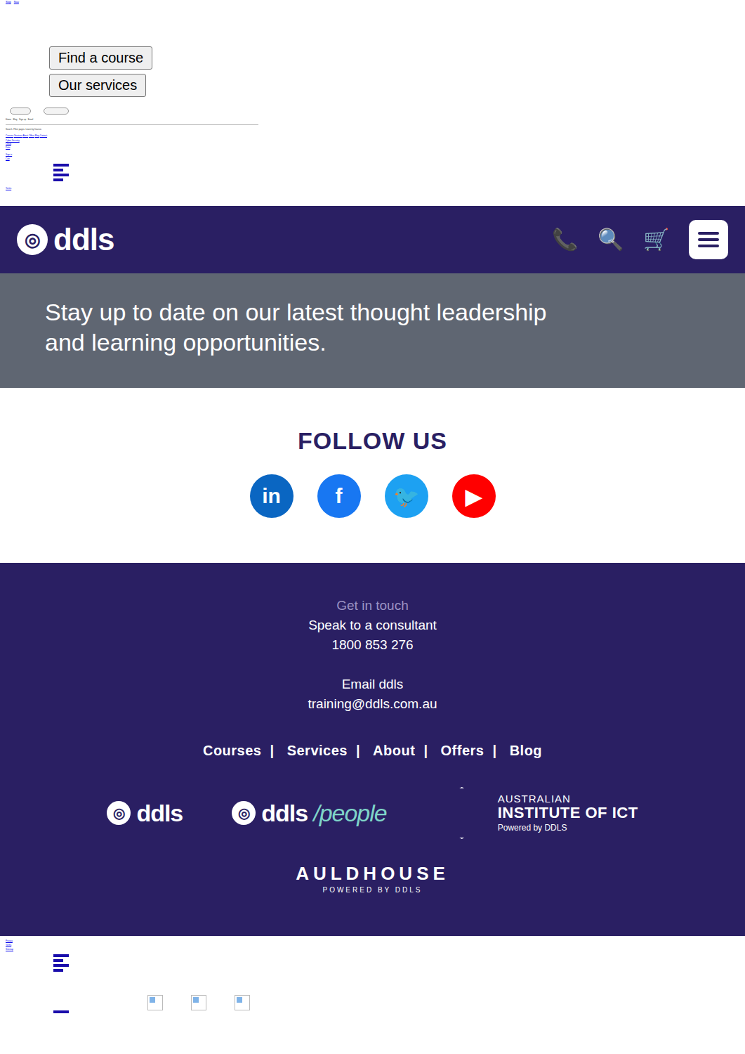Skip Nav
Find a course Our services
Home Blog Sign up Email
Search. Filter pages. Learn by Course.
Courses Services About Offers Blog Contact
Cyber Security
Cloud
Data
Sign in Cart
Terms
◎ddls 📞 🔍 🛒
Stay up to date on our latest thought leadership
and learning opportunities.
FOLLOW US
in f 🐦 ▶
Get in touch
Speak to a consultant
1800 853 276
Email ddls
training@ddls.com.au
Courses| Services| About| Offers| Blog
◎ddls
◎ddls/people
AUSTRALIAN
INSTITUTE OF ICT
Powered by DDLS
AULDHOUSE POWERED BY DDLS
Privacy Terms Sitemap